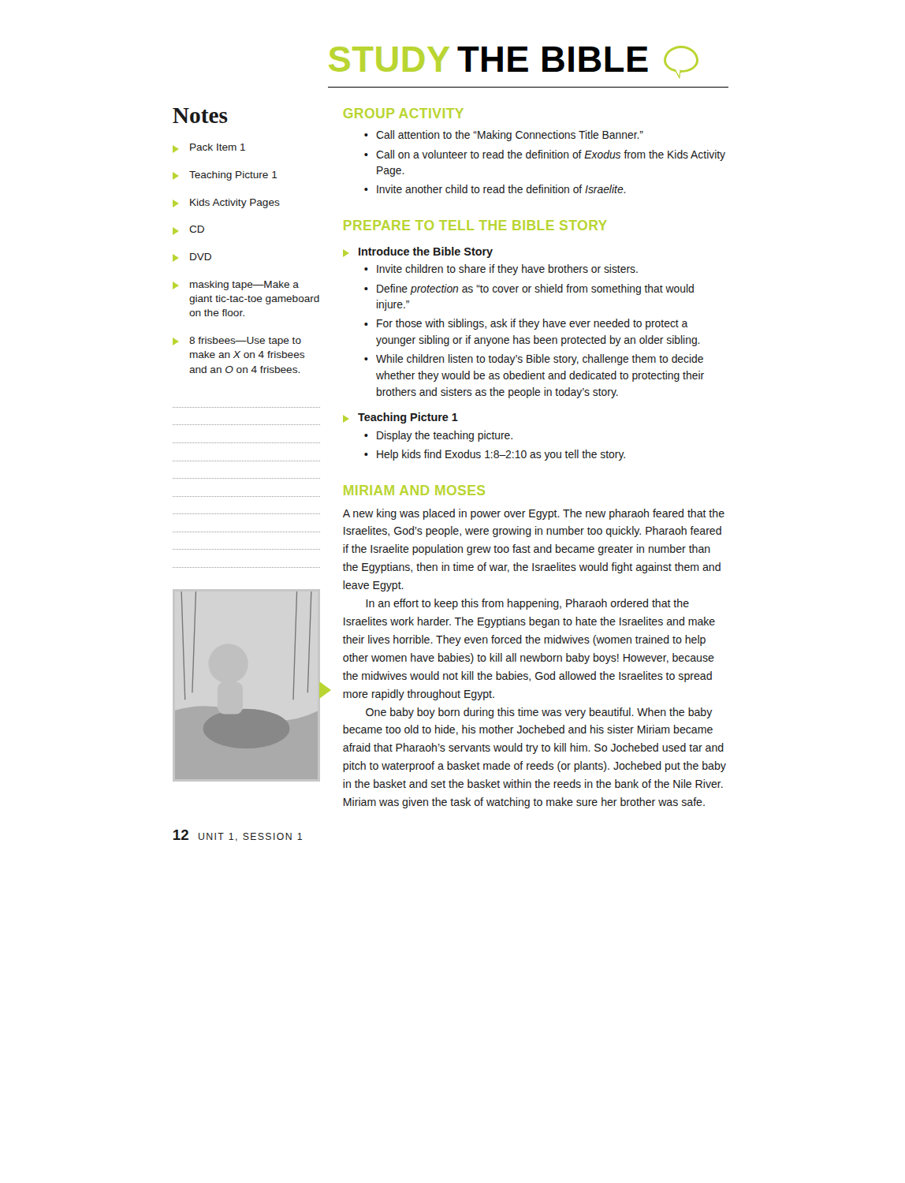STUDY THE BIBLE
Notes
Pack Item 1
Teaching Picture 1
Kids Activity Pages
CD
DVD
masking tape—Make a giant tic-tac-toe gameboard on the floor.
8 frisbees—Use tape to make an X on 4 frisbees and an O on 4 frisbees.
GROUP ACTIVITY
Call attention to the “Making Connections Title Banner.”
Call on a volunteer to read the definition of Exodus from the Kids Activity Page.
Invite another child to read the definition of Israelite.
PREPARE TO TELL THE BIBLE STORY
Introduce the Bible Story
Invite children to share if they have brothers or sisters.
Define protection as “to cover or shield from something that would injure.”
For those with siblings, ask if they have ever needed to protect a younger sibling or if anyone has been protected by an older sibling.
While children listen to today’s Bible story, challenge them to decide whether they would be as obedient and dedicated to protecting their brothers and sisters as the people in today’s story.
Teaching Picture 1
Display the teaching picture.
Help kids find Exodus 1:8–2:10 as you tell the story.
MIRIAM AND MOSES
A new king was placed in power over Egypt. The new pharaoh feared that the Israelites, God’s people, were growing in number too quickly. Pharaoh feared if the Israelite population grew too fast and became greater in number than the Egyptians, then in time of war, the Israelites would fight against them and leave Egypt.
In an effort to keep this from happening, Pharaoh ordered that the Israelites work harder. The Egyptians began to hate the Israelites and make their lives horrible. They even forced the midwives (women trained to help other women have babies) to kill all newborn baby boys! However, because the midwives would not kill the babies, God allowed the Israelites to spread more rapidly throughout Egypt.
One baby boy born during this time was very beautiful. When the baby became too old to hide, his mother Jochebed and his sister Miriam became afraid that Pharaoh’s servants would try to kill him. So Jochebed used tar and pitch to waterproof a basket made of reeds (or plants). Jochebed put the baby in the basket and set the basket within the reeds in the bank of the Nile River. Miriam was given the task of watching to make sure her brother was safe.
12 UNIT 1, SESSION 1